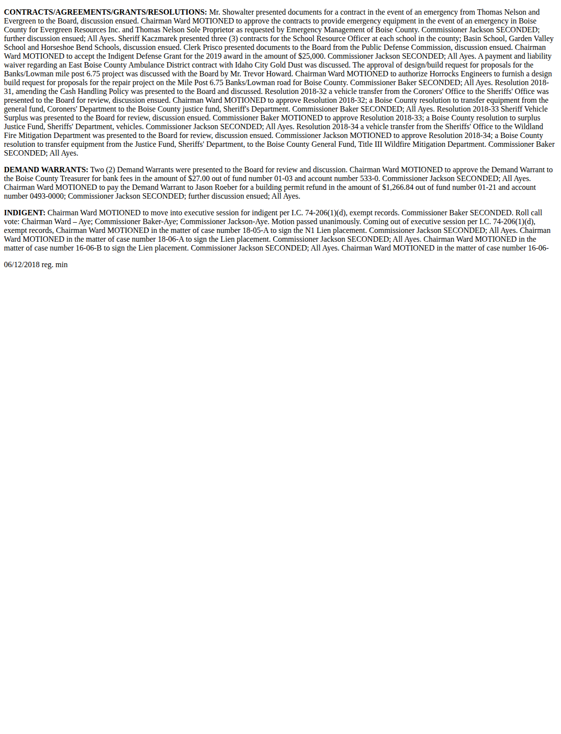CONTRACTS/AGREEMENTS/GRANTS/RESOLUTIONS: Mr. Showalter presented documents for a contract in the event of an emergency from Thomas Nelson and Evergreen to the Board, discussion ensued. Chairman Ward MOTIONED to approve the contracts to provide emergency equipment in the event of an emergency in Boise County for Evergreen Resources Inc. and Thomas Nelson Sole Proprietor as requested by Emergency Management of Boise County. Commissioner Jackson SECONDED; further discussion ensued; All Ayes. Sheriff Kaczmarek presented three (3) contracts for the School Resource Officer at each school in the county; Basin School, Garden Valley School and Horseshoe Bend Schools, discussion ensued. Clerk Prisco presented documents to the Board from the Public Defense Commission, discussion ensued. Chairman Ward MOTIONED to accept the Indigent Defense Grant for the 2019 award in the amount of $25,000. Commissioner Jackson SECONDED; All Ayes. A payment and liability waiver regarding an East Boise County Ambulance District contract with Idaho City Gold Dust was discussed. The approval of design/build request for proposals for the Banks/Lowman mile post 6.75 project was discussed with the Board by Mr. Trevor Howard. Chairman Ward MOTIONED to authorize Horrocks Engineers to furnish a design build request for proposals for the repair project on the Mile Post 6.75 Banks/Lowman road for Boise County. Commissioner Baker SECONDED; All Ayes. Resolution 2018-31, amending the Cash Handling Policy was presented to the Board and discussed. Resolution 2018-32 a vehicle transfer from the Coroners' Office to the Sheriffs' Office was presented to the Board for review, discussion ensued. Chairman Ward MOTIONED to approve Resolution 2018-32; a Boise County resolution to transfer equipment from the general fund, Coroners' Department to the Boise County justice fund, Sheriff's Department. Commissioner Baker SECONDED; All Ayes. Resolution 2018-33 Sheriff Vehicle Surplus was presented to the Board for review, discussion ensued. Commissioner Baker MOTIONED to approve Resolution 2018-33; a Boise County resolution to surplus Justice Fund, Sheriffs' Department, vehicles. Commissioner Jackson SECONDED; All Ayes. Resolution 2018-34 a vehicle transfer from the Sheriffs' Office to the Wildland Fire Mitigation Department was presented to the Board for review, discussion ensued. Commissioner Jackson MOTIONED to approve Resolution 2018-34; a Boise County resolution to transfer equipment from the Justice Fund, Sheriffs' Department, to the Boise County General Fund, Title III Wildfire Mitigation Department. Commissioner Baker SECONDED; All Ayes.
DEMAND WARRANTS: Two (2) Demand Warrants were presented to the Board for review and discussion. Chairman Ward MOTIONED to approve the Demand Warrant to the Boise County Treasurer for bank fees in the amount of $27.00 out of fund number 01-03 and account number 533-0. Commissioner Jackson SECONDED; All Ayes. Chairman Ward MOTIONED to pay the Demand Warrant to Jason Roeber for a building permit refund in the amount of $1,266.84 out of fund number 01-21 and account number 0493-0000; Commissioner Jackson SECONDED; further discussion ensued; All Ayes.
INDIGENT: Chairman Ward MOTIONED to move into executive session for indigent per I.C. 74-206(1)(d), exempt records. Commissioner Baker SECONDED. Roll call vote: Chairman Ward – Aye; Commissioner Baker-Aye; Commissioner Jackson-Aye. Motion passed unanimously. Coming out of executive session per I.C. 74-206(1)(d), exempt records, Chairman Ward MOTIONED in the matter of case number 18-05-A to sign the N1 Lien placement. Commissioner Jackson SECONDED; All Ayes. Chairman Ward MOTIONED in the matter of case number 18-06-A to sign the Lien placement. Commissioner Jackson SECONDED; All Ayes. Chairman Ward MOTIONED in the matter of case number 16-06-B to sign the Lien placement. Commissioner Jackson SECONDED; All Ayes. Chairman Ward MOTIONED in the matter of case number 16-06-
06/12/2018 reg. min